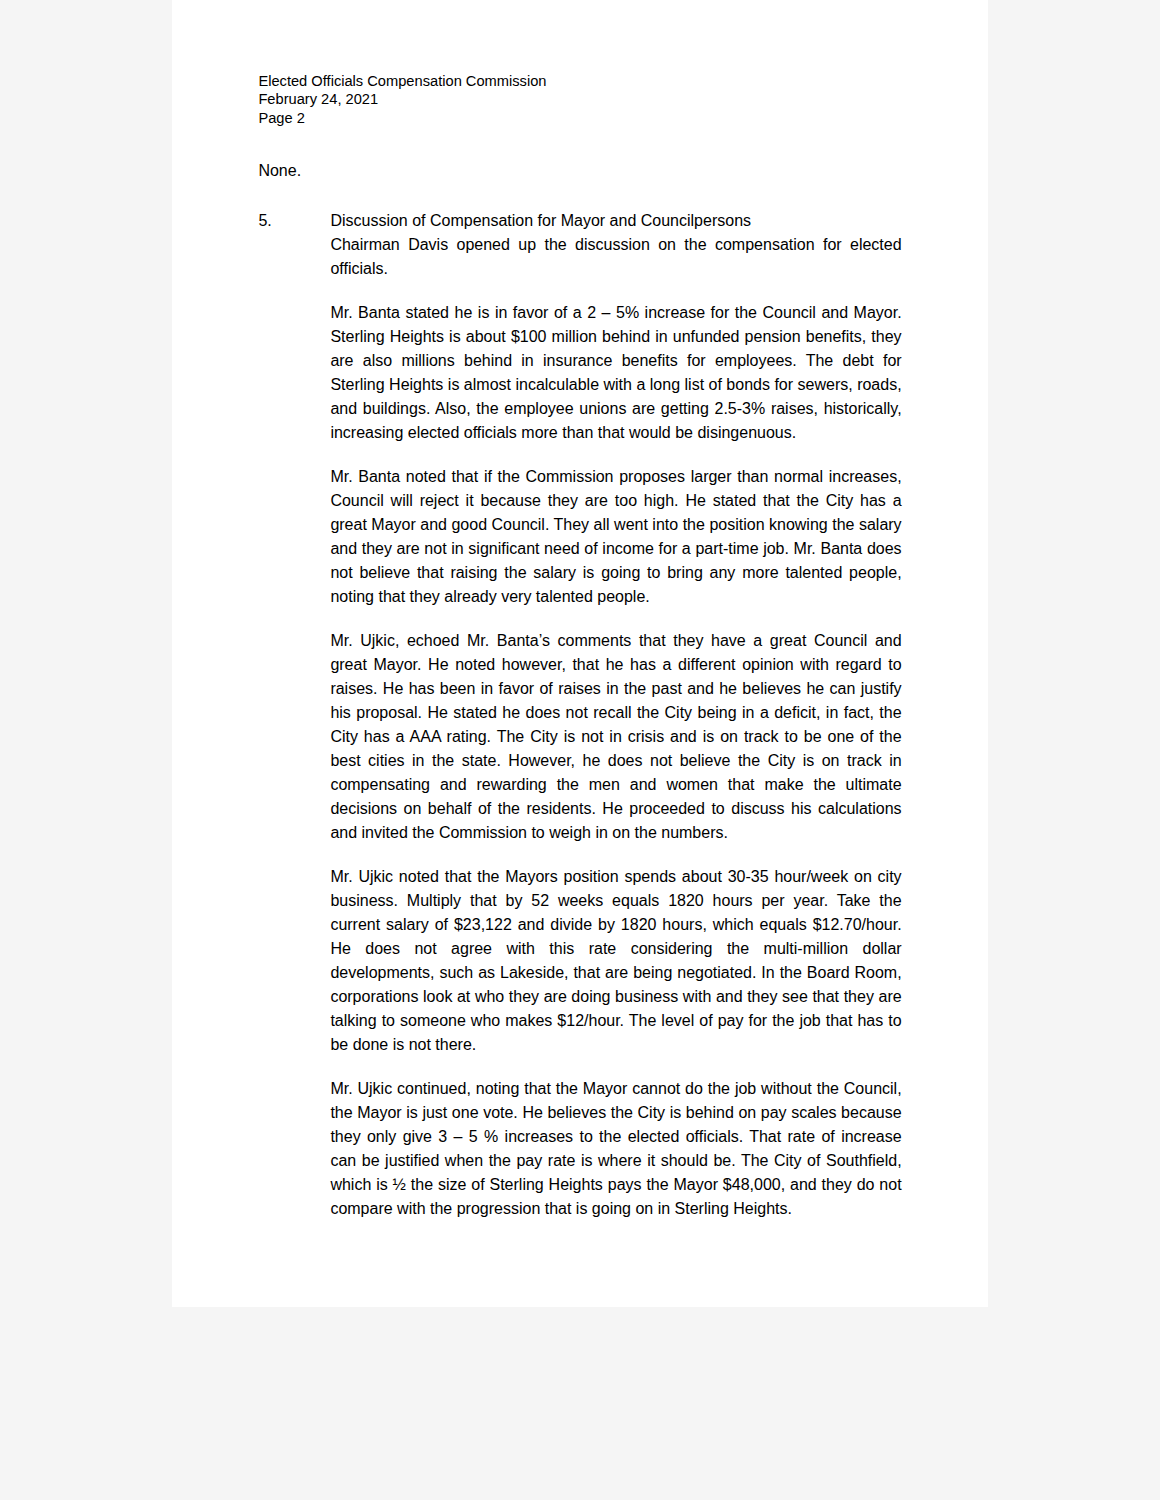Elected Officials Compensation Commission
February 24, 2021
Page 2
None.
5.
Discussion of Compensation for Mayor and Councilpersons
Chairman Davis opened up the discussion on the compensation for elected officials.
Mr. Banta stated he is in favor of a 2 – 5% increase for the Council and Mayor. Sterling Heights is about $100 million behind in unfunded pension benefits, they are also millions behind in insurance benefits for employees. The debt for Sterling Heights is almost incalculable with a long list of bonds for sewers, roads, and buildings. Also, the employee unions are getting 2.5-3% raises, historically, increasing elected officials more than that would be disingenuous.
Mr. Banta noted that if the Commission proposes larger than normal increases, Council will reject it because they are too high. He stated that the City has a great Mayor and good Council. They all went into the position knowing the salary and they are not in significant need of income for a part-time job. Mr. Banta does not believe that raising the salary is going to bring any more talented people, noting that they already very talented people.
Mr. Ujkic, echoed Mr. Banta’s comments that they have a great Council and great Mayor. He noted however, that he has a different opinion with regard to raises. He has been in favor of raises in the past and he believes he can justify his proposal. He stated he does not recall the City being in a deficit, in fact, the City has a AAA rating. The City is not in crisis and is on track to be one of the best cities in the state. However, he does not believe the City is on track in compensating and rewarding the men and women that make the ultimate decisions on behalf of the residents. He proceeded to discuss his calculations and invited the Commission to weigh in on the numbers.
Mr. Ujkic noted that the Mayors position spends about 30-35 hour/week on city business. Multiply that by 52 weeks equals 1820 hours per year. Take the current salary of $23,122 and divide by 1820 hours, which equals $12.70/hour. He does not agree with this rate considering the multi-million dollar developments, such as Lakeside, that are being negotiated. In the Board Room, corporations look at who they are doing business with and they see that they are talking to someone who makes $12/hour. The level of pay for the job that has to be done is not there.
Mr. Ujkic continued, noting that the Mayor cannot do the job without the Council, the Mayor is just one vote. He believes the City is behind on pay scales because they only give 3 – 5 % increases to the elected officials. That rate of increase can be justified when the pay rate is where it should be. The City of Southfield, which is ½ the size of Sterling Heights pays the Mayor $48,000, and they do not compare with the progression that is going on in Sterling Heights.